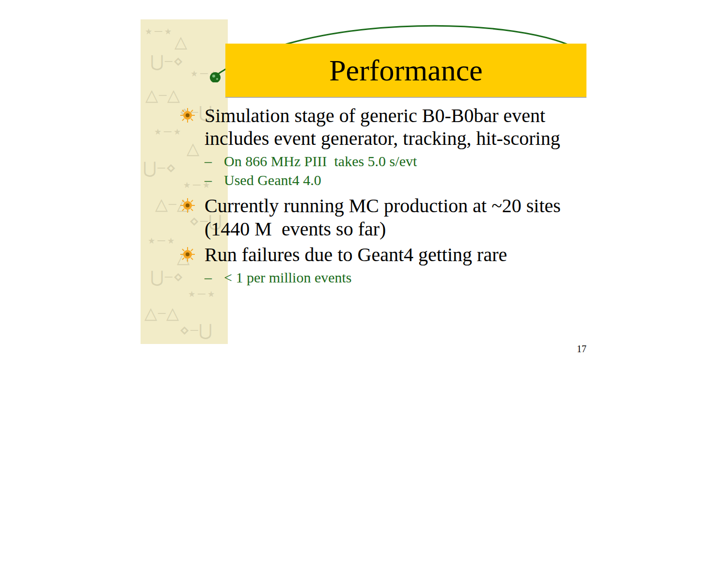⋆−⋆ △ ⋃−⋄ ⋆−⋆ △−△ ⋄−⋃ ⋆−⋆ △ ⋃−⋄ ⋆−⋆ △−△ ⋄−⋃ ⋆−⋆ △ ⋃−⋄ ⋆−⋆ △−△ ⋄−⋃
Performance
Simulation stage of generic B0-B0bar event includes event generator, tracking, hit-scoring
–On 866 MHz PIII takes 5.0 s/evt
–Used Geant4 4.0
Currently running MC production at ~20 sites (1440 M events so far)
Run failures due to Geant4 getting rare
–< 1 per million events
17